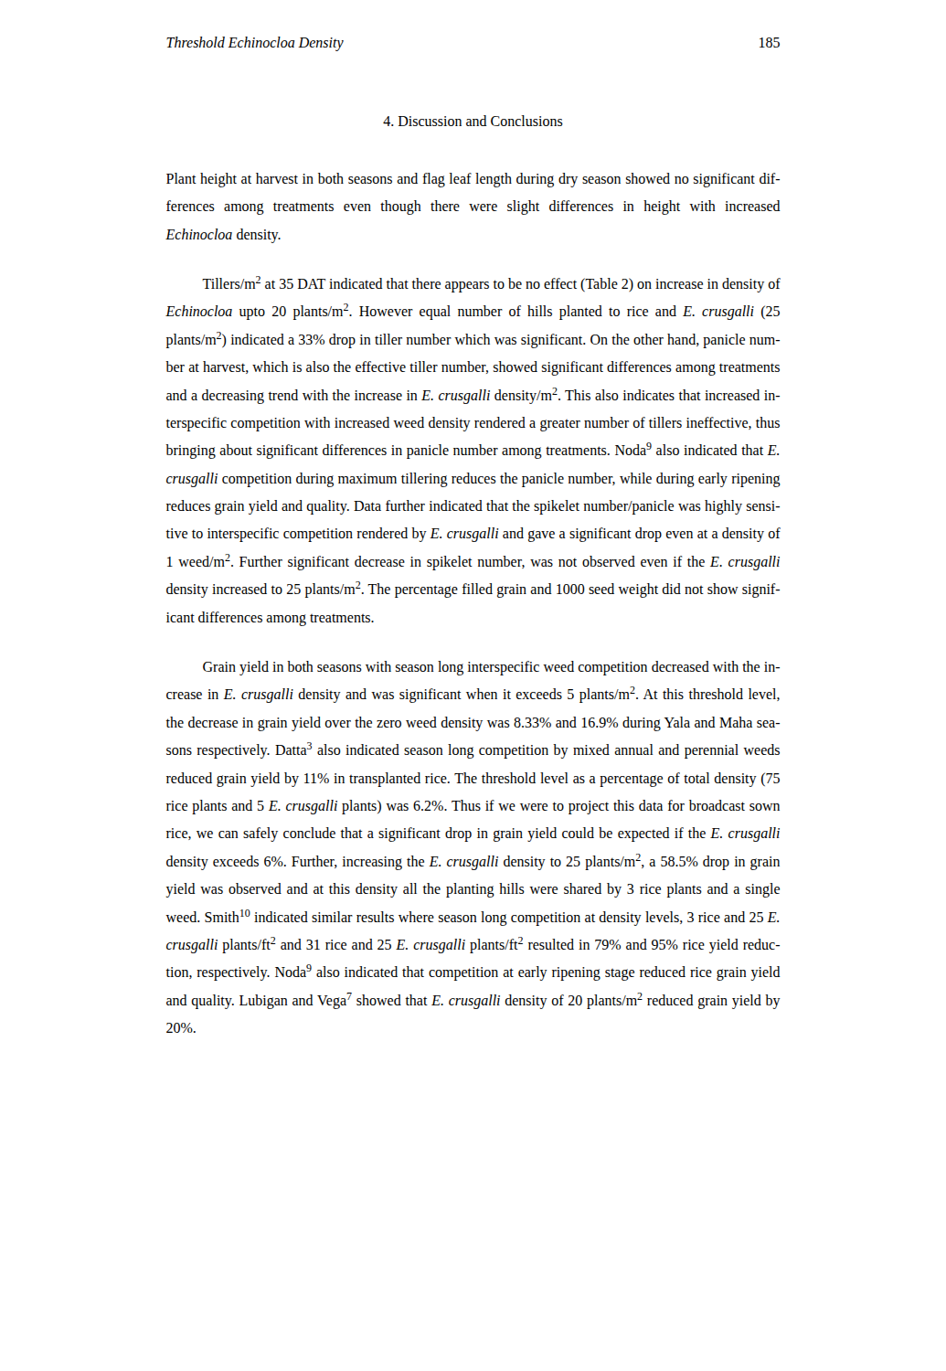Threshold Echinocloa Density 185
4. Discussion and Conclusions
Plant height at harvest in both seasons and flag leaf length during dry season showed no significant differences among treatments even though there were slight differences in height with increased Echinocloa density.
Tillers/m2 at 35 DAT indicated that there appears to be no effect (Table 2) on increase in density of Echinocloa upto 20 plants/m2. However equal number of hills planted to rice and E. crusgalli (25 plants/m2) indicated a 33% drop in tiller number which was significant. On the other hand, panicle number at harvest, which is also the effective tiller number, showed significant differences among treatments and a decreasing trend with the increase in E. crusgalli density/m2. This also indicates that increased interspecific competition with increased weed density rendered a greater number of tillers ineffective, thus bringing about significant differences in panicle number among treatments. Noda9 also indicated that E. crusgalli competition during maximum tillering reduces the panicle number, while during early ripening reduces grain yield and quality. Data further indicated that the spikelet number/panicle was highly sensitive to interspecific competition rendered by E. crusgalli and gave a significant drop even at a density of 1 weed/m2. Further significant decrease in spikelet number, was not observed even if the E. crusgalli density increased to 25 plants/m2. The percentage filled grain and 1000 seed weight did not show significant differences among treatments.
Grain yield in both seasons with season long interspecific weed competition decreased with the increase in E. crusgalli density and was significant when it exceeds 5 plants/m2. At this threshold level, the decrease in grain yield over the zero weed density was 8.33% and 16.9% during Yala and Maha seasons respectively. Datta3 also indicated season long competition by mixed annual and perennial weeds reduced grain yield by 11% in transplanted rice. The threshold level as a percentage of total density (75 rice plants and 5 E. crusgalli plants) was 6.2%. Thus if we were to project this data for broadcast sown rice, we can safely conclude that a significant drop in grain yield could be expected if the E. crusgalli density exceeds 6%. Further, increasing the E. crusgalli density to 25 plants/m2, a 58.5% drop in grain yield was observed and at this density all the planting hills were shared by 3 rice plants and a single weed. Smith10 indicated similar results where season long competition at density levels, 3 rice and 25 E. crusgalli plants/ft2 and 31 rice and 25 E. crusgalli plants/ft2 resulted in 79% and 95% rice yield reduction, respectively. Noda9 also indicated that competition at early ripening stage reduced rice grain yield and quality. Lubigan and Vega7 showed that E. crusgalli density of 20 plants/m2 reduced grain yield by 20%.